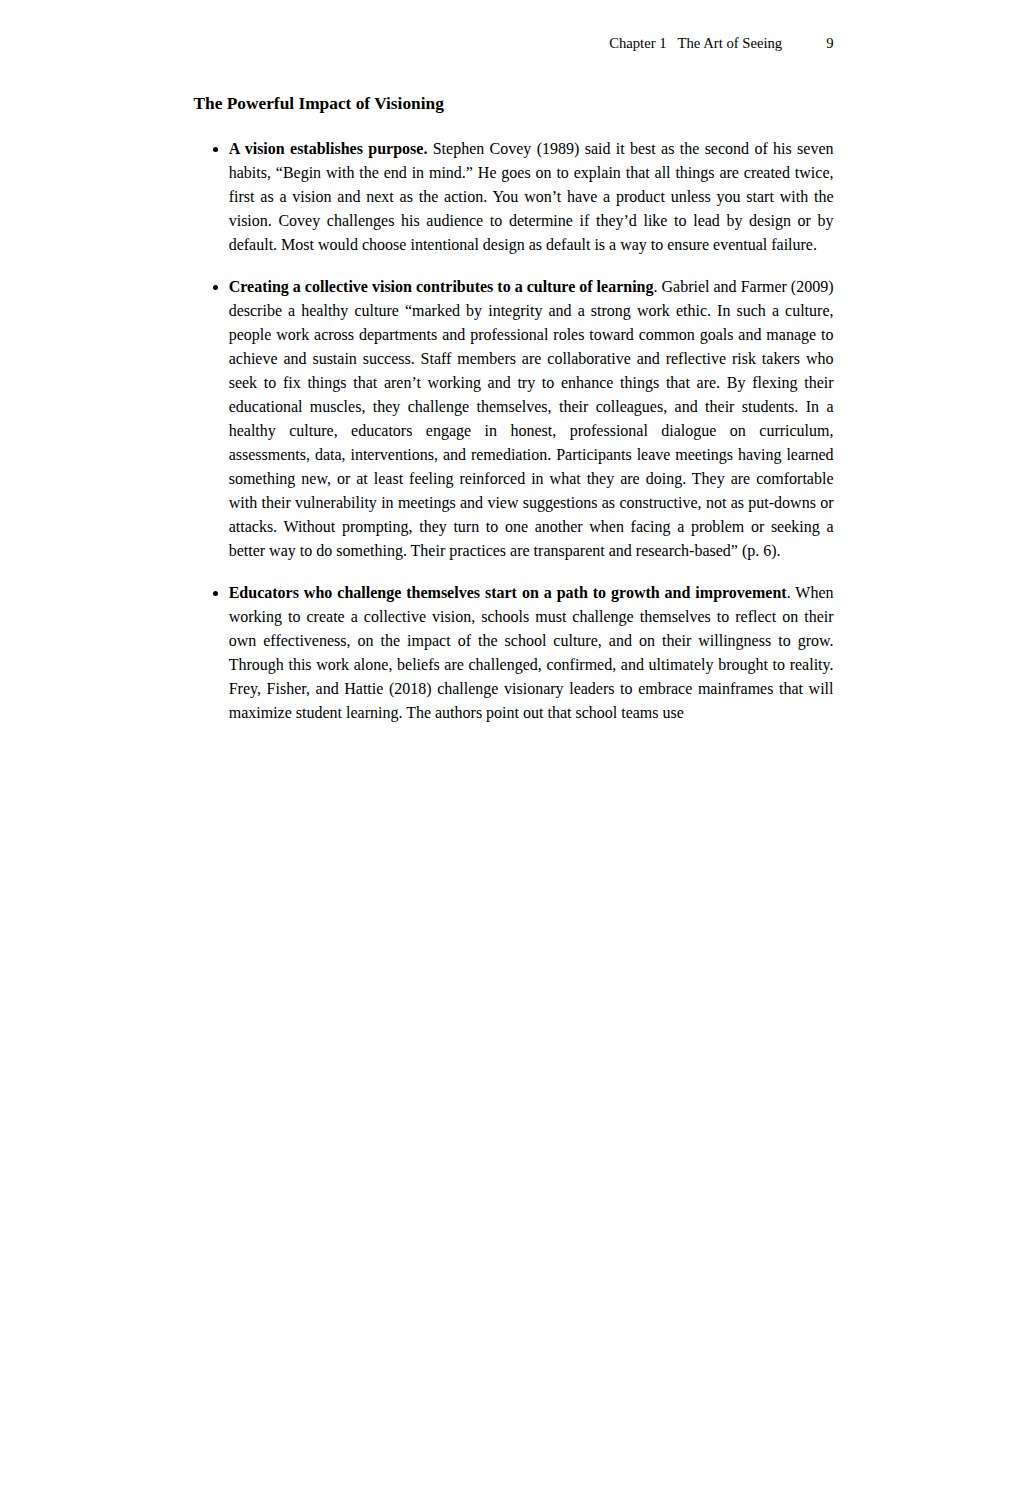Chapter 1 The Art of Seeing 9
The Powerful Impact of Visioning
A vision establishes purpose. Stephen Covey (1989) said it best as the second of his seven habits, “Begin with the end in mind.” He goes on to explain that all things are created twice, first as a vision and next as the action. You won’t have a product unless you start with the vision. Covey challenges his audience to determine if they’d like to lead by design or by default. Most would choose intentional design as default is a way to ensure eventual failure.
Creating a collective vision contributes to a culture of learning. Gabriel and Farmer (2009) describe a healthy culture “marked by integrity and a strong work ethic. In such a culture, people work across departments and professional roles toward common goals and manage to achieve and sustain success. Staff members are collaborative and reflective risk takers who seek to fix things that aren’t working and try to enhance things that are. By flexing their educational muscles, they challenge themselves, their colleagues, and their students. In a healthy culture, educators engage in honest, professional dialogue on curriculum, assessments, data, interventions, and remediation. Participants leave meetings having learned something new, or at least feeling reinforced in what they are doing. They are comfortable with their vulnerability in meetings and view suggestions as constructive, not as put-downs or attacks. Without prompting, they turn to one another when facing a problem or seeking a better way to do something. Their practices are transparent and research-based” (p. 6).
Educators who challenge themselves start on a path to growth and improvement. When working to create a collective vision, schools must challenge themselves to reflect on their own effectiveness, on the impact of the school culture, and on their willingness to grow. Through this work alone, beliefs are challenged, confirmed, and ultimately brought to reality. Frey, Fisher, and Hattie (2018) challenge visionary leaders to embrace mainframes that will maximize student learning. The authors point out that school teams use